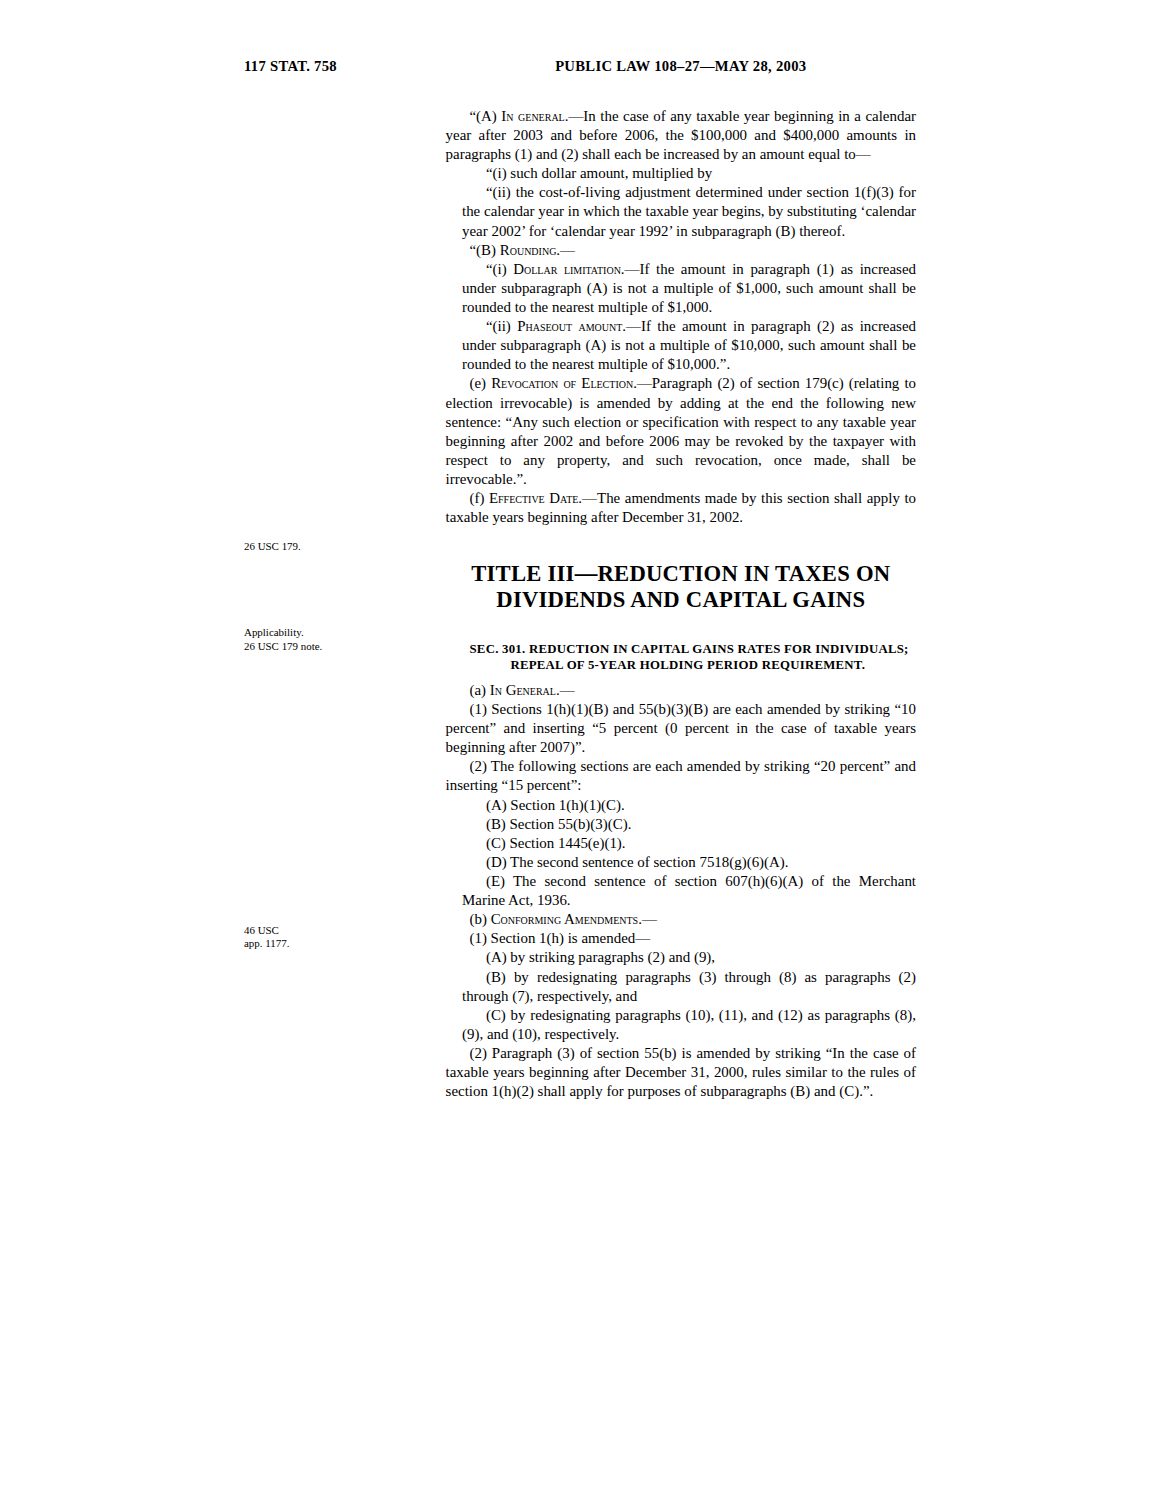117 STAT. 758 PUBLIC LAW 108–27—MAY 28, 2003
“(A) In general.—In the case of any taxable year beginning in a calendar year after 2003 and before 2006, the $100,000 and $400,000 amounts in paragraphs (1) and (2) shall each be increased by an amount equal to—
“(i) such dollar amount, multiplied by
“(ii) the cost-of-living adjustment determined under section 1(f)(3) for the calendar year in which the taxable year begins, by substituting ‘calendar year 2002’ for ‘calendar year 1992’ in subparagraph (B) thereof.
“(B) Rounding.—
“(i) Dollar limitation.—If the amount in paragraph (1) as increased under subparagraph (A) is not a multiple of $1,000, such amount shall be rounded to the nearest multiple of $1,000.
“(ii) Phaseout amount.—If the amount in paragraph (2) as increased under subparagraph (A) is not a multiple of $10,000, such amount shall be rounded to the nearest multiple of $10,000.”.
(e) Revocation of Election.—Paragraph (2) of section 179(c) (relating to election irrevocable) is amended by adding at the end the following new sentence: “Any such election or specification with respect to any taxable year beginning after 2002 and before 2006 may be revoked by the taxpayer with respect to any property, and such revocation, once made, shall be irrevocable.”.
(f) Effective Date.—The amendments made by this section shall apply to taxable years beginning after December 31, 2002.
TITLE III—REDUCTION IN TAXES ON
DIVIDENDS AND CAPITAL GAINS
SEC. 301. REDUCTION IN CAPITAL GAINS RATES FOR INDIVIDUALS;REPEAL OF 5-YEAR HOLDING PERIOD REQUIREMENT.
(a) In General.—
(1) Sections 1(h)(1)(B) and 55(b)(3)(B) are each amended by striking “10 percent” and inserting “5 percent (0 percent in the case of taxable years beginning after 2007)”.
(2) The following sections are each amended by striking “20 percent” and inserting “15 percent”:
(A) Section 1(h)(1)(C).
(B) Section 55(b)(3)(C).
(C) Section 1445(e)(1).
(D) The second sentence of section 7518(g)(6)(A).
(E) The second sentence of section 607(h)(6)(A) of the Merchant Marine Act, 1936.
(b) Conforming Amendments.—
(1) Section 1(h) is amended—
(A) by striking paragraphs (2) and (9),
(B) by redesignating paragraphs (3) through (8) as paragraphs (2) through (7), respectively, and
(C) by redesignating paragraphs (10), (11), and (12) as paragraphs (8), (9), and (10), respectively.
(2) Paragraph (3) of section 55(b) is amended by striking “In the case of taxable years beginning after December 31, 2000, rules similar to the rules of section 1(h)(2) shall apply for purposes of subparagraphs (B) and (C).”.
26 USC 179.
Applicability.
26 USC 179 note.
46 USC
app. 1177.